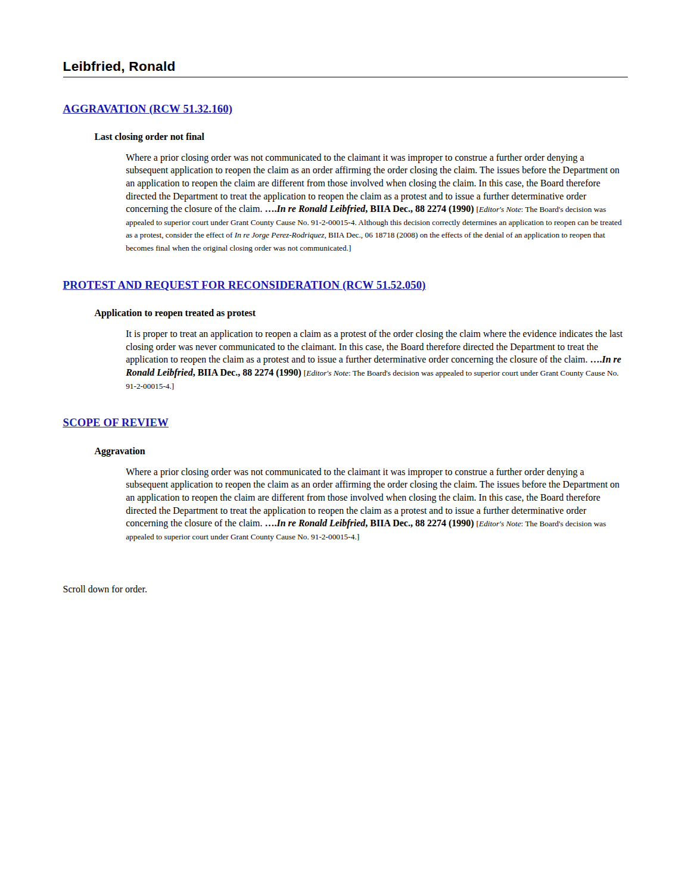Leibfried, Ronald
AGGRAVATION (RCW 51.32.160)
Last closing order not final
Where a prior closing order was not communicated to the claimant it was improper to construe a further order denying a subsequent application to reopen the claim as an order affirming the order closing the claim. The issues before the Department on an application to reopen the claim are different from those involved when closing the claim. In this case, the Board therefore directed the Department to treat the application to reopen the claim as a protest and to issue a further determinative order concerning the closure of the claim. ….In re Ronald Leibfried, BIIA Dec., 88 2274 (1990) [Editor's Note: The Board's decision was appealed to superior court under Grant County Cause No. 91-2-00015-4. Although this decision correctly determines an application to reopen can be treated as a protest, consider the effect of In re Jorge Perez-Rodriquez, BIIA Dec., 06 18718 (2008) on the effects of the denial of an application to reopen that becomes final when the original closing order was not communicated.]
PROTEST AND REQUEST FOR RECONSIDERATION (RCW 51.52.050)
Application to reopen treated as protest
It is proper to treat an application to reopen a claim as a protest of the order closing the claim where the evidence indicates the last closing order was never communicated to the claimant. In this case, the Board therefore directed the Department to treat the application to reopen the claim as a protest and to issue a further determinative order concerning the closure of the claim. ….In re Ronald Leibfried, BIIA Dec., 88 2274 (1990) [Editor's Note: The Board's decision was appealed to superior court under Grant County Cause No. 91-2-00015-4.]
SCOPE OF REVIEW
Aggravation
Where a prior closing order was not communicated to the claimant it was improper to construe a further order denying a subsequent application to reopen the claim as an order affirming the order closing the claim. The issues before the Department on an application to reopen the claim are different from those involved when closing the claim. In this case, the Board therefore directed the Department to treat the application to reopen the claim as a protest and to issue a further determinative order concerning the closure of the claim. ….In re Ronald Leibfried, BIIA Dec., 88 2274 (1990) [Editor's Note: The Board's decision was appealed to superior court under Grant County Cause No. 91-2-00015-4.]
Scroll down for order.